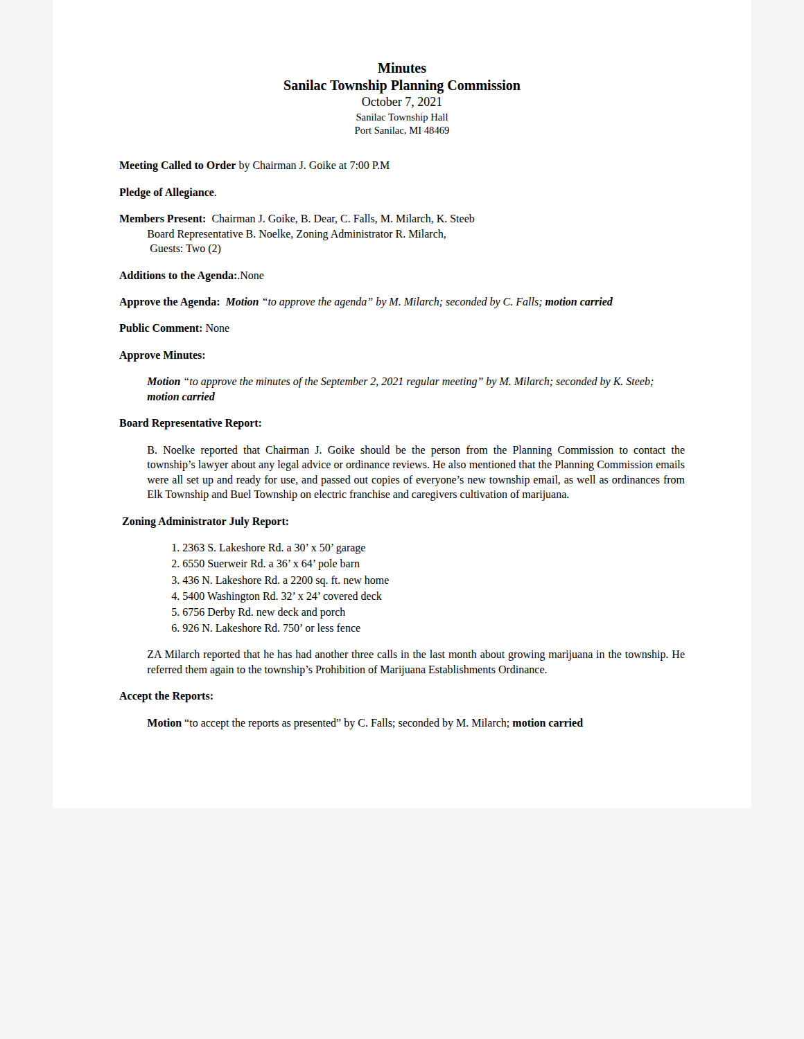Minutes
Sanilac Township Planning Commission
October 7, 2021
Sanilac Township Hall
Port Sanilac, MI 48469
Meeting Called to Order by Chairman J. Goike at 7:00 P.M
Pledge of Allegiance.
Members Present: Chairman J. Goike, B. Dear, C. Falls, M. Milarch, K. Steeb
Board Representative B. Noelke, Zoning Administrator R. Milarch,
Guests: Two (2)
Additions to the Agenda:.None
Approve the Agenda: Motion “to approve the agenda” by M. Milarch; seconded by C. Falls; motion carried
Public Comment: None
Approve Minutes:
Motion “to approve the minutes of the September 2, 2021 regular meeting” by M. Milarch; seconded by K. Steeb; motion carried
Board Representative Report:
B. Noelke reported that Chairman J. Goike should be the person from the Planning Commission to contact the township’s lawyer about any legal advice or ordinance reviews. He also mentioned that the Planning Commission emails were all set up and ready for use, and passed out copies of everyone’s new township email, as well as ordinances from Elk Township and Buel Township on electric franchise and caregivers cultivation of marijuana.
Zoning Administrator July Report:
2363 S. Lakeshore Rd. a 30’ x 50’ garage
6550 Suerweir Rd. a 36’ x 64’ pole barn
436 N. Lakeshore Rd. a 2200 sq. ft. new home
5400 Washington Rd. 32’ x 24’ covered deck
6756 Derby Rd. new deck and porch
926 N. Lakeshore Rd. 750’ or less fence
ZA Milarch reported that he has had another three calls in the last month about growing marijuana in the township. He referred them again to the township’s Prohibition of Marijuana Establishments Ordinance.
Accept the Reports:
Motion “to accept the reports as presented” by C. Falls; seconded by M. Milarch; motion carried